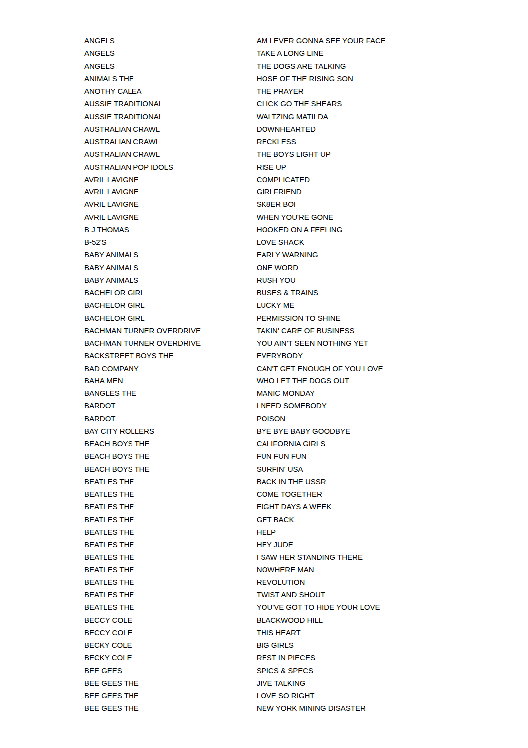| ANGELS | AM I EVER GONNA SEE YOUR FACE |
| ANGELS | TAKE A LONG LINE |
| ANGELS | THE DOGS ARE TALKING |
| ANIMALS THE | HOSE OF THE RISING SON |
| ANOTHY CALEA | THE PRAYER |
| AUSSIE TRADITIONAL | CLICK GO THE SHEARS |
| AUSSIE TRADITIONAL | WALTZING MATILDA |
| AUSTRALIAN CRAWL | DOWNHEARTED |
| AUSTRALIAN CRAWL | RECKLESS |
| AUSTRALIAN CRAWL | THE BOYS LIGHT UP |
| AUSTRALIAN POP IDOLS | RISE UP |
| AVRIL LAVIGNE | COMPLICATED |
| AVRIL LAVIGNE | GIRLFRIEND |
| AVRIL LAVIGNE | SK8ER BOI |
| AVRIL LAVIGNE | WHEN YOU'RE GONE |
| B J THOMAS | HOOKED ON A FEELING |
| B-52'S | LOVE SHACK |
| BABY ANIMALS | EARLY WARNING |
| BABY ANIMALS | ONE WORD |
| BABY ANIMALS | RUSH YOU |
| BACHELOR GIRL | BUSES & TRAINS |
| BACHELOR GIRL | LUCKY ME |
| BACHELOR GIRL | PERMISSION TO SHINE |
| BACHMAN TURNER OVERDRIVE | TAKIN' CARE OF BUSINESS |
| BACHMAN TURNER OVERDRIVE | YOU AIN'T SEEN NOTHING YET |
| BACKSTREET BOYS THE | EVERYBODY |
| BAD COMPANY | CAN'T GET ENOUGH OF YOU LOVE |
| BAHA MEN | WHO LET THE DOGS OUT |
| BANGLES THE | MANIC MONDAY |
| BARDOT | I NEED SOMEBODY |
| BARDOT | POISON |
| BAY CITY ROLLERS | BYE BYE BABY GOODBYE |
| BEACH BOYS THE | CALIFORNIA GIRLS |
| BEACH BOYS THE | FUN FUN FUN |
| BEACH BOYS THE | SURFIN' USA |
| BEATLES THE | BACK IN THE USSR |
| BEATLES THE | COME TOGETHER |
| BEATLES THE | EIGHT DAYS A WEEK |
| BEATLES THE | GET BACK |
| BEATLES THE | HELP |
| BEATLES THE | HEY JUDE |
| BEATLES THE | I SAW HER STANDING THERE |
| BEATLES THE | NOWHERE MAN |
| BEATLES THE | REVOLUTION |
| BEATLES THE | TWIST AND SHOUT |
| BEATLES THE | YOU'VE GOT TO HIDE YOUR LOVE |
| BECCY COLE | BLACKWOOD HILL |
| BECCY COLE | THIS HEART |
| BECKY COLE | BIG GIRLS |
| BECKY COLE | REST IN PIECES |
| BEE GEES | SPICS & SPECS |
| BEE GEES THE | JIVE TALKING |
| BEE GEES THE | LOVE SO RIGHT |
| BEE GEES THE | NEW YORK MINING DISASTER |